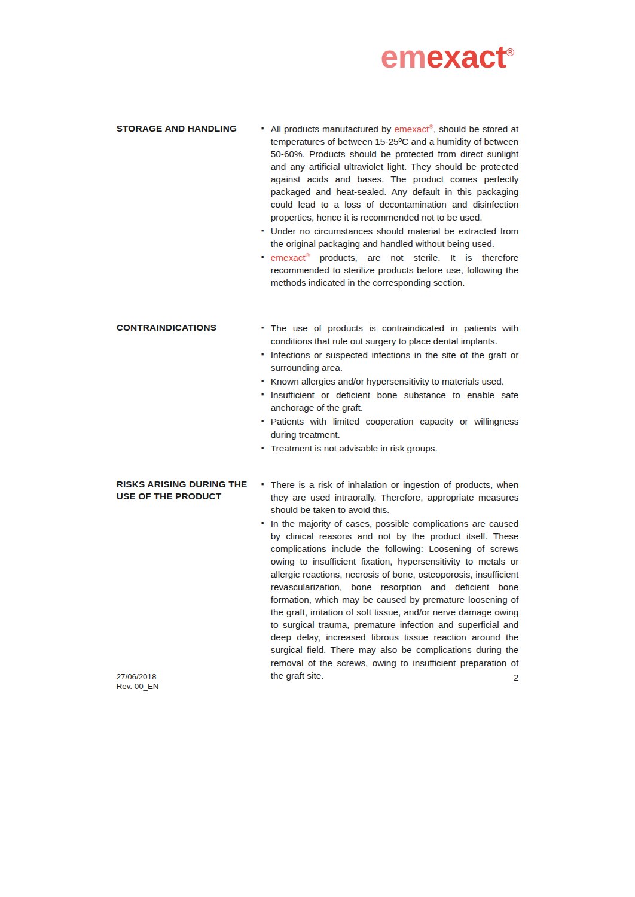em exact®
| STORAGE AND HANDLING | All products manufactured by emexact ® , should be stored at temperatures of between 15-25ºC and a humidity of between 50-60%. Products should be protected from direct sunlight and any artificial ultraviolet light. They should be protected against acids and bases. The product comes perfectly packaged and heat-sealed. Any default in this packaging could lead to a loss of decontamination and disinfection properties, hence it is recommended not to be used. Under no circumstances should material be extracted from the original packaging and handled without being used. emexact ® products, are not sterile. It is therefore recommended to sterilize products before use, following the methods indicated in the corresponding section. |
| CONTRAINDICATIONS | The use of products is contraindicated in patients with conditions that rule out surgery to place dental implants. Infections or suspected infections in the site of the graft or surrounding area. Known allergies and/or hypersensitivity to materials used. Insufficient or deficient bone substance to enable safe anchorage of the graft. Patients with limited cooperation capacity or willingness during treatment. Treatment is not advisable in risk groups. |
| RISKS ARISING DURING THE USE OF THE PRODUCT | There is a risk of inhalation or ingestion of products, when they are used intraorally. Therefore, appropriate measures should be taken to avoid this. In the majority of cases, possible complications are caused by clinical reasons and not by the product itself. These complications include the following: Loosening of screws owing to insufficient fixation, hypersensitivity to metals or allergic reactions, necrosis of bone, osteoporosis, insufficient revascularization, bone resorption and deficient bone formation, which may be caused by premature loosening of the graft, irritation of soft tissue, and/or nerve damage owing to surgical trauma, premature infection and superficial and deep delay, increased fibrous tissue reaction around the surgical field. There may also be complications during the removal of the screws, owing to insufficient preparation of the graft site. |
27/06/2018
Rev. 00_EN
2